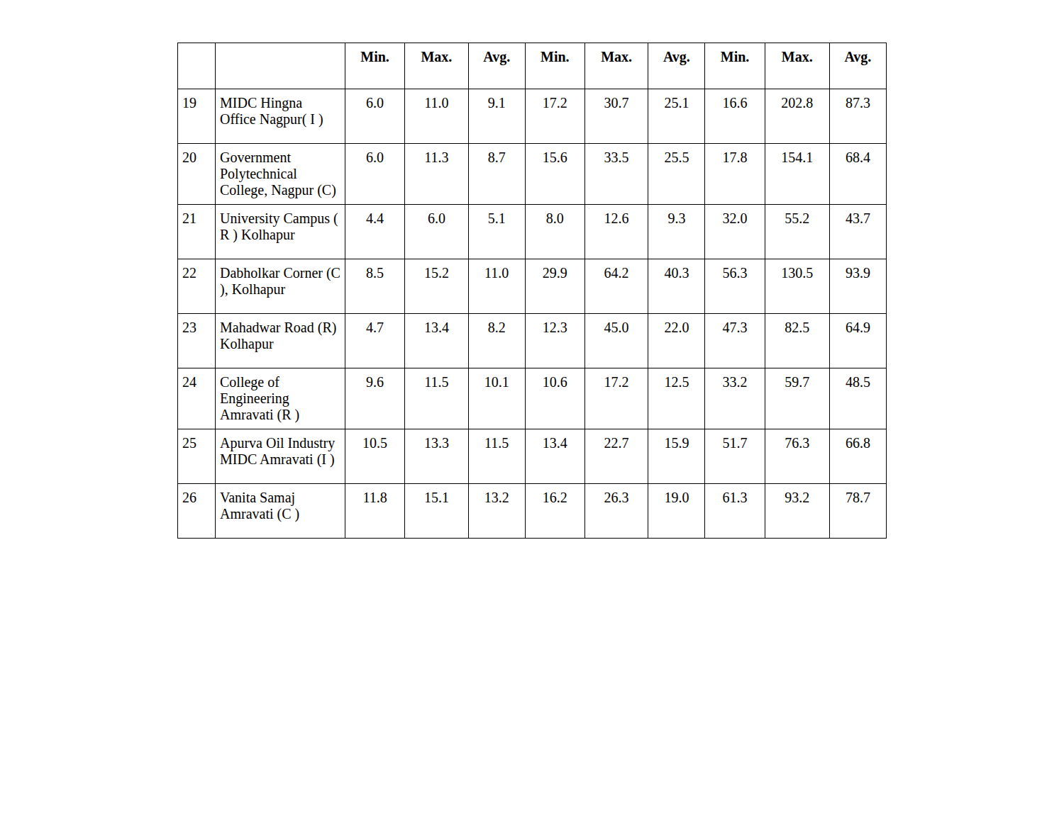| | | Min. | Max. | Avg. | Min. | Max. | Avg. | Min. | Max. | Avg. |
| --- | --- | --- | --- | --- | --- | --- | --- | --- | --- | --- |
| 19 | MIDC Hingna Office Nagpur( I ) | 6.0 | 11.0 | 9.1 | 17.2 | 30.7 | 25.1 | 16.6 | 202.8 | 87.3 |
| 20 | Government Polytechnical College, Nagpur (C) | 6.0 | 11.3 | 8.7 | 15.6 | 33.5 | 25.5 | 17.8 | 154.1 | 68.4 |
| 21 | University Campus ( R ) Kolhapur | 4.4 | 6.0 | 5.1 | 8.0 | 12.6 | 9.3 | 32.0 | 55.2 | 43.7 |
| 22 | Dabholkar Corner (C ), Kolhapur | 8.5 | 15.2 | 11.0 | 29.9 | 64.2 | 40.3 | 56.3 | 130.5 | 93.9 |
| 23 | Mahadwar Road (R) Kolhapur | 4.7 | 13.4 | 8.2 | 12.3 | 45.0 | 22.0 | 47.3 | 82.5 | 64.9 |
| 24 | College of Engineering Amravati (R ) | 9.6 | 11.5 | 10.1 | 10.6 | 17.2 | 12.5 | 33.2 | 59.7 | 48.5 |
| 25 | Apurva Oil Industry MIDC Amravati (I ) | 10.5 | 13.3 | 11.5 | 13.4 | 22.7 | 15.9 | 51.7 | 76.3 | 66.8 |
| 26 | Vanita Samaj Amravati (C ) | 11.8 | 15.1 | 13.2 | 16.2 | 26.3 | 19.0 | 61.3 | 93.2 | 78.7 |